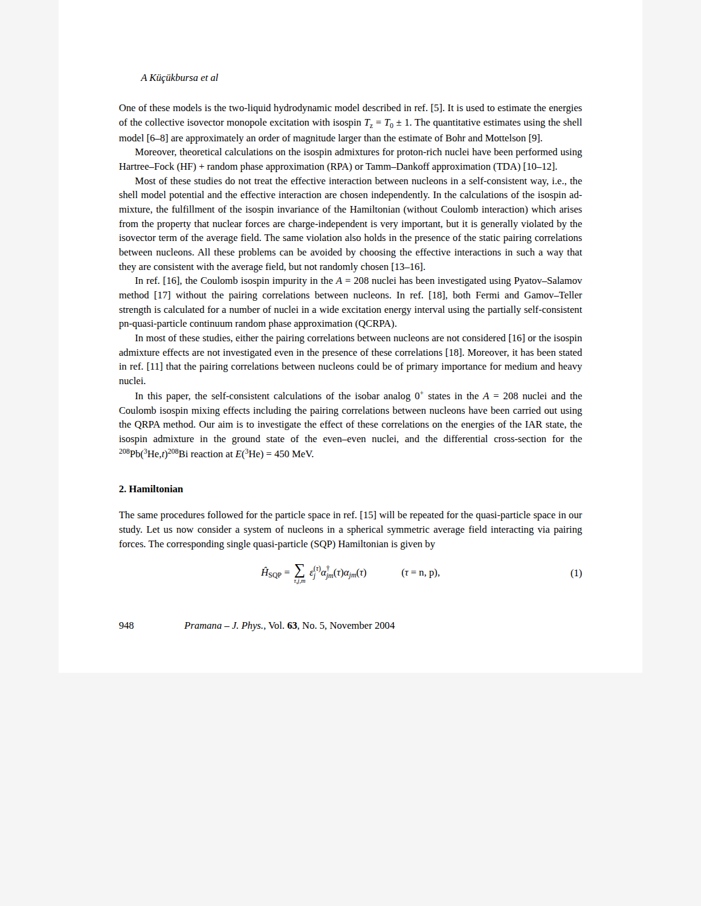A Küçükbursa et al
One of these models is the two-liquid hydrodynamic model described in ref. [5]. It is used to estimate the energies of the collective isovector monopole excitation with isospin Tz = T 0 ± 1. The quantitative estimates using the shell model [6–8] are approximately an order of magnitude larger than the estimate of Bohr and Mottelson [9].
Moreover, theoretical calculations on the isospin admixtures for proton-rich nuclei have been performed using Hartree–Fock (HF) + random phase approximation (RPA) or Tamm–Dankoff approximation (TDA) [10–12].
Most of these studies do not treat the effective interaction between nucleons in a self-consistent way, i.e., the shell model potential and the effective interaction are chosen independently. In the calculations of the isospin admixture, the fulfillment of the isospin invariance of the Hamiltonian (without Coulomb interaction) which arises from the property that nuclear forces are charge-independent is very important, but it is generally violated by the isovector term of the average field. The same violation also holds in the presence of the static pairing correlations between nucleons. All these problems can be avoided by choosing the effective interactions in such a way that they are consistent with the average field, but not randomly chosen [13–16].
In ref. [16], the Coulomb isospin impurity in the A = 208 nuclei has been investigated using Pyatov–Salamov method [17] without the pairing correlations between nucleons. In ref. [18], both Fermi and Gamov–Teller strength is calculated for a number of nuclei in a wide excitation energy interval using the partially self-consistent pn-quasi-particle continuum random phase approximation (QCRPA).
In most of these studies, either the pairing correlations between nucleons are not considered [16] or the isospin admixture effects are not investigated even in the presence of these correlations [18]. Moreover, it has been stated in ref. [11] that the pairing correlations between nucleons could be of primary importance for medium and heavy nuclei.
In this paper, the self-consistent calculations of the isobar analog 0+ states in the A = 208 nuclei and the Coulomb isospin mixing effects including the pairing correlations between nucleons have been carried out using the QRPA method. Our aim is to investigate the effect of these correlations on the energies of the IAR state, the isospin admixture in the ground state of the even–even nuclei, and the differential cross-section for the 208 Pb(3 He,t)208 Bi reaction at E(3 He) = 450 MeV.
2. Hamiltonian
The same procedures followed for the particle space in ref. [15] will be repeated for the quasi-particle space in our study. Let us now consider a system of nucleons in a spherical symmetric average field interacting via pairing forces. The corresponding single quasi-particle (SQP) Hamiltonian is given by
ĤSQP = ∑τ,j,m ε(τ) j α†jm(τ)αjm(τ) (τ = n, p), (1)
948 Pramana – J. Phys., Vol. 63, No. 5, November 2004